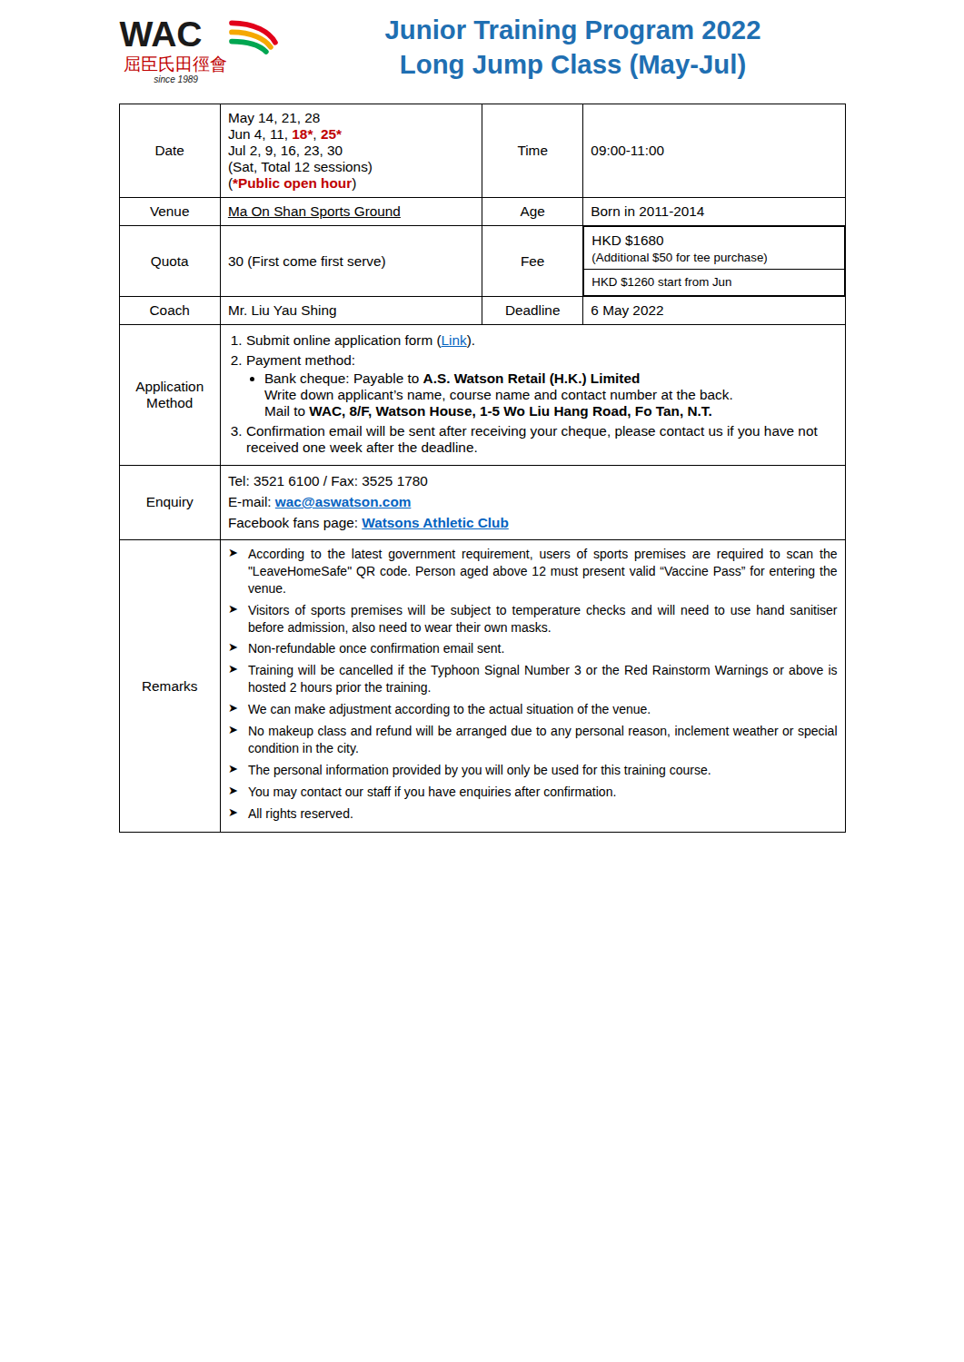WAC 屈臣氏田徑會 since 1989
Junior Training Program 2022
Long Jump Class (May-Jul)
| Date | May 14, 21, 28 Jun 4, 11, 18* , 25* Jul 2, 9, 16, 23, 30 (Sat, Total 12 sessions) ( *Public open hour ) | Time | 09:00-11:00 |
| Venue | Ma On Shan Sports Ground | Age | Born in 2011-2014 |
| Quota | 30 (First come first serve) | Fee | / HKD $1680 (Additional $50 for tee purchase) / / HKD $1260 start from Jun / |
| Coach | Mr. Liu Yau Shing | Deadline | 6 May 2022 |
| Application Method | Submit online application form ( Link ). Payment method: Bank cheque: Payable to A.S. Watson Retail (H.K.) Limited Write down applicant’s name, course name and contact number at the back. Mail to WAC, 8/F, Watson House, 1-5 Wo Liu Hang Road, Fo Tan, N.T. Confirmation email will be sent after receiving your cheque, please contact us if you have not received one week after the deadline. |
| Enquiry | Tel: 3521 6100 / Fax: 3525 1780 E-mail: wac@aswatson.com Facebook fans page: Watsons Athletic Club |
| Remarks | According to the latest government requirement, users of sports premises are required to scan the "LeaveHomeSafe" QR code. Person aged above 12 must present valid “Vaccine Pass” for entering the venue. Visitors of sports premises will be subject to temperature checks and will need to use hand sanitiser before admission, also need to wear their own masks. Non-refundable once confirmation email sent. Training will be cancelled if the Typhoon Signal Number 3 or the Red Rainstorm Warnings or above is hosted 2 hours prior the training. We can make adjustment according to the actual situation of the venue. No makeup class and refund will be arranged due to any personal reason, inclement weather or special condition in the city. The personal information provided by you will only be used for this training course. You may contact our staff if you have enquiries after confirmation. All rights reserved. |